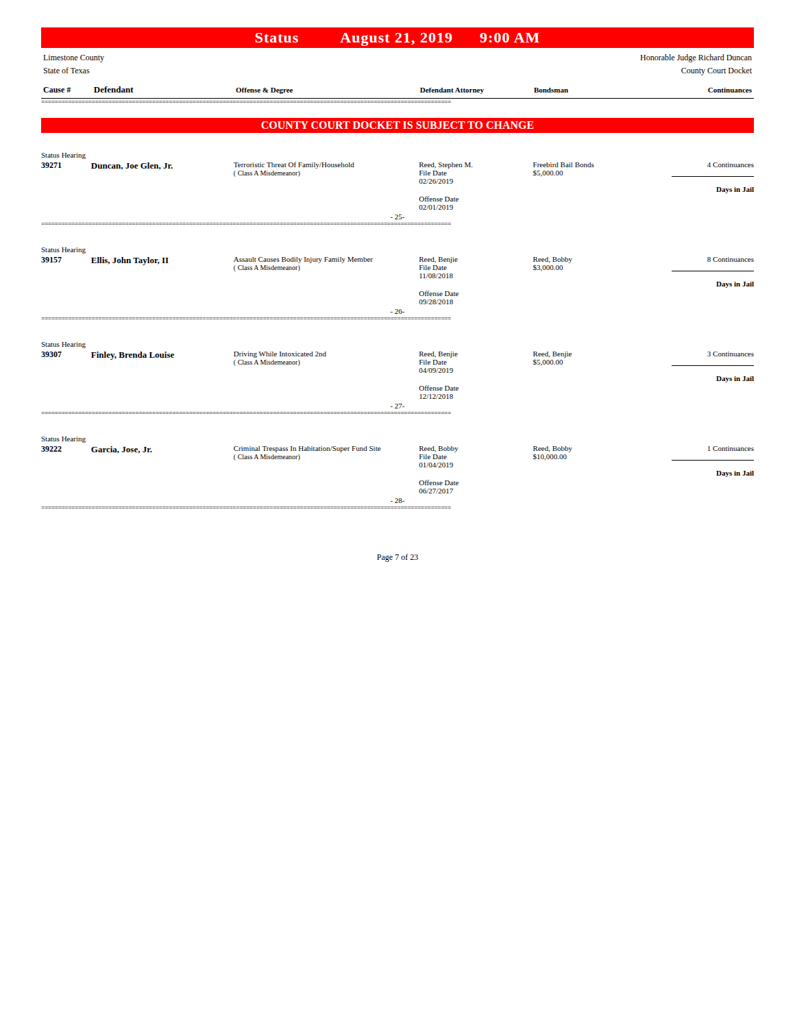Status August 21, 2019 9:00 AM
| Limestone County | Honorable Judge Richard Duncan |
| State of Texas | County Court Docket |
| Cause # | Defendant | Offense & Degree | Defendant Attorney | Bondsman | Continuances |
==========================================================================================================================
COUNTY COURT DOCKET IS SUBJECT TO CHANGE
Status Hearing
| 39271 | Duncan, Joe Glen, Jr. | Terroristic Threat Of Family/Household ( Class A Misdemeanor) | Reed, Stephen M. File Date 02/26/2019 | Freebird Bail Bonds $5,000.00 | 4 Continuances |
| | Offense Date 02/01/2019 | | Days in Jail |
- 25-
==========================================================================================================================
Status Hearing
| 39157 | Ellis, John Taylor, II | Assault Causes Bodily Injury Family Member ( Class A Misdemeanor) | Reed, Benjie File Date 11/08/2018 | Reed, Bobby $3,000.00 | 8 Continuances |
| | Offense Date 09/28/2018 | | Days in Jail |
- 26-
==========================================================================================================================
Status Hearing
| 39307 | Finley, Brenda Louise | Driving While Intoxicated 2nd ( Class A Misdemeanor) | Reed, Benjie File Date 04/09/2019 | Reed, Benjie $5,000.00 | 3 Continuances |
| | Offense Date 12/12/2018 | | Days in Jail |
- 27-
==========================================================================================================================
Status Hearing
| 39222 | Garcia, Jose, Jr. | Criminal Trespass In Habitation/Super Fund Site ( Class A Misdemeanor) | Reed, Bobby File Date 01/04/2019 | Reed, Bobby $10,000.00 | 1 Continuances |
| | Offense Date 06/27/2017 | | Days in Jail |
- 28-
==========================================================================================================================
Page 7 of 23